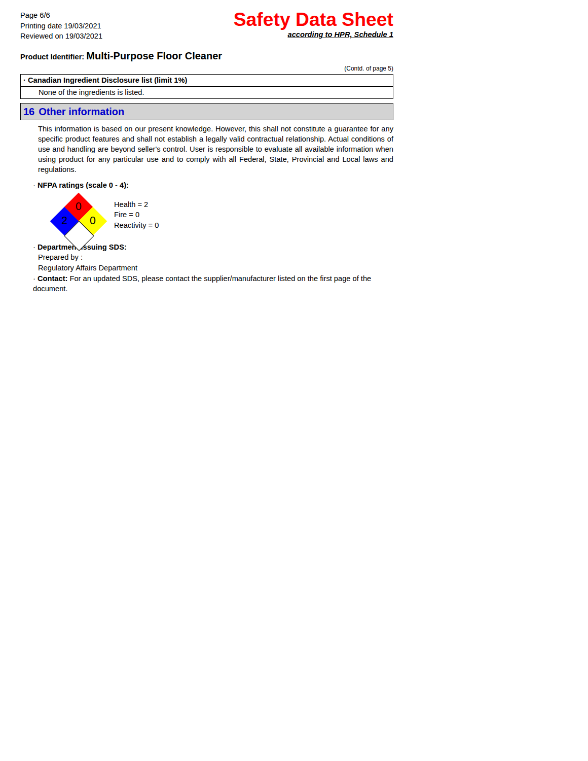Page 6/6
Printing date 19/03/2021
Reviewed on 19/03/2021
Safety Data Sheet
according to HPR, Schedule 1
Product Identifier: Multi-Purpose Floor Cleaner
(Contd. of page 5)
· Canadian Ingredient Disclosure list (limit 1%)
None of the ingredients is listed.
16 Other information
This information is based on our present knowledge. However, this shall not constitute a guarantee for any specific product features and shall not establish a legally valid contractual relationship. Actual conditions of use and handling are beyond seller's control. User is responsible to evaluate all available information when using product for any particular use and to comply with all Federal, State, Provincial and Local laws and regulations.
· NFPA ratings (scale 0 - 4):
0
2
0
Health = 2
Fire = 0
Reactivity = 0
· Department issuing SDS:
Prepared by :
Regulatory Affairs Department
· Contact: For an updated SDS, please contact the supplier/manufacturer listed on the first page of the document.